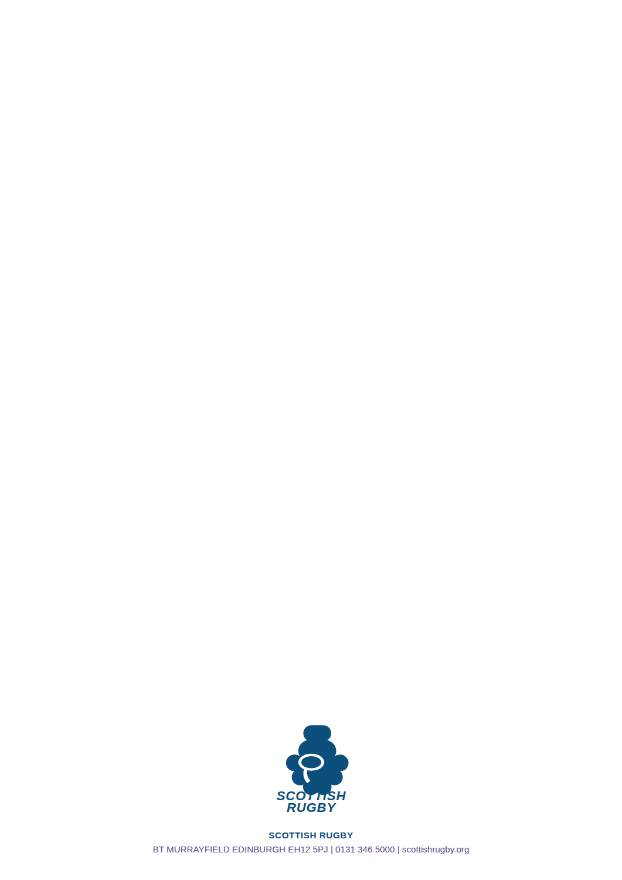Scottish Rugby thistle logo SCOTTISH RUGBY
SCOTTISH RUGBY
BT MURRAYFIELD EDINBURGH EH12 5PJ | 0131 346 5000 | scottishrugby.org